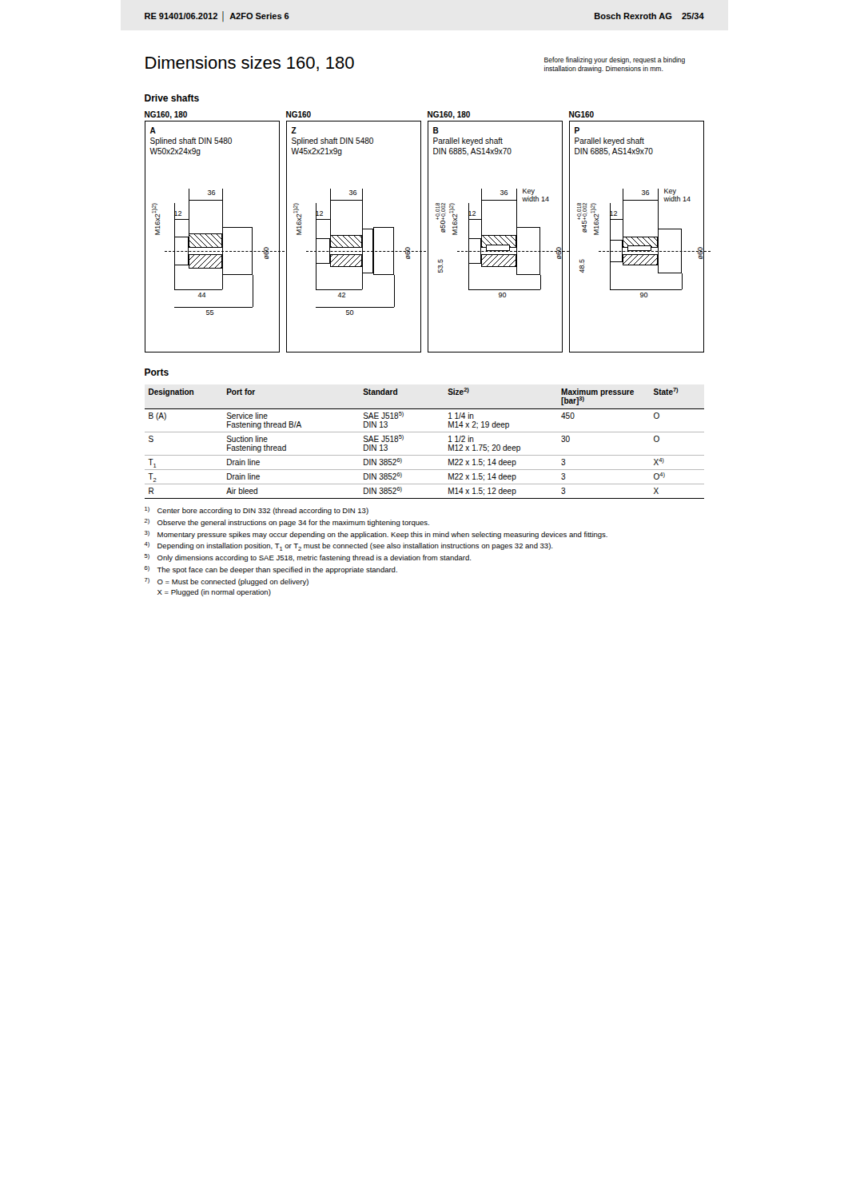RE 91401/06.2012│A2FO Series 6
Bosch Rexroth AG 25/34
Before finalizing your design, request a binding installation drawing. Dimensions in mm.
Dimensions sizes 160, 180
Drive shafts
NG160, 180
ASplined shaft DIN 5480
W50x2x24x9g
M16x21)2)
12
36
ø60
44
55
NG160
ZSplined shaft DIN 5480
W45x2x21x9g
M16x21)2)
12
36
ø60
42
50
NG160, 180
BParallel keyed shaft
DIN 6885, AS14x9x70
ø50+0,018
+0,002
M16x21)2)
12
36
Key
width 14
ø60
53.5
90
NG160
PParallel keyed shaft
DIN 6885, AS14x9x70
ø45+0,018
+0,002
M16x21)2)
12
36
Key
width 14
ø60
48.5
90
Ports
| Designation | Port for | Standard | Size 2) | Maximum pressure [bar] 3) | State 7) |
| --- | --- | --- | --- | --- | --- |
| B (A) | Service line Fastening thread B/A | SAE J518 5) DIN 13 | 1 1/4 in M14 x 2; 19 deep | 450 | O |
| S | Suction line Fastening thread | SAE J518 5) DIN 13 | 1 1/2 in M12 x 1.75; 20 deep | 30 | O |
| T 1 | Drain line | DIN 3852 6) | M22 x 1.5; 14 deep | 3 | X 4) |
| T 2 | Drain line | DIN 3852 6) | M22 x 1.5; 14 deep | 3 | O 4) |
| R | Air bleed | DIN 3852 6) | M14 x 1.5; 12 deep | 3 | X |
Center bore according to DIN 332 (thread according to DIN 13)
Observe the general instructions on page 34 for the maximum tightening torques.
Momentary pressure spikes may occur depending on the application. Keep this in mind when selecting measuring devices and fittings.
Depending on installation position, T1 or T2 must be connected (see also installation instructions on pages 32 and 33).
Only dimensions according to SAE J518, metric fastening thread is a deviation from standard.
The spot face can be deeper than specified in the appropriate standard.
O = Must be connected (plugged on delivery)X = Plugged (in normal operation)